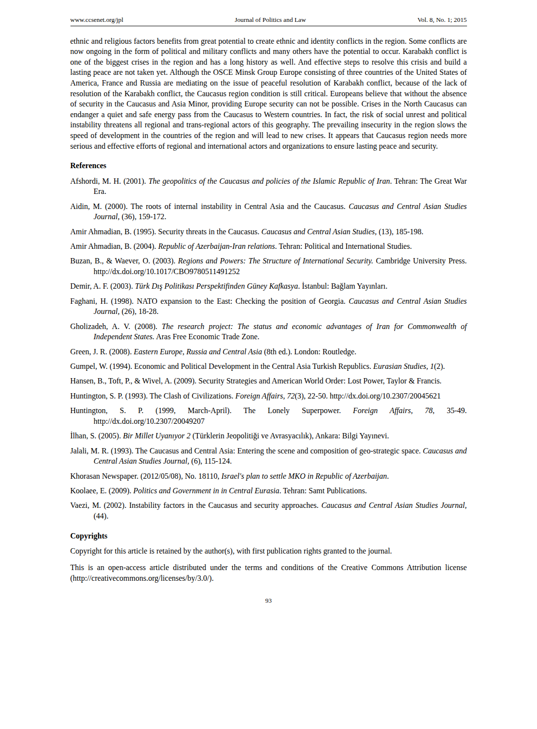www.ccsenet.org/jpl Journal of Politics and Law Vol. 8, No. 1; 2015
ethnic and religious factors benefits from great potential to create ethnic and identity conflicts in the region. Some conflicts are now ongoing in the form of political and military conflicts and many others have the potential to occur. Karabakh conflict is one of the biggest crises in the region and has a long history as well. And effective steps to resolve this crisis and build a lasting peace are not taken yet. Although the OSCE Minsk Group Europe consisting of three countries of the United States of America, France and Russia are mediating on the issue of peaceful resolution of Karabakh conflict, because of the lack of resolution of the Karabakh conflict, the Caucasus region condition is still critical. Europeans believe that without the absence of security in the Caucasus and Asia Minor, providing Europe security can not be possible. Crises in the North Caucasus can endanger a quiet and safe energy pass from the Caucasus to Western countries. In fact, the risk of social unrest and political instability threatens all regional and trans-regional actors of this geography. The prevailing insecurity in the region slows the speed of development in the countries of the region and will lead to new crises. It appears that Caucasus region needs more serious and effective efforts of regional and international actors and organizations to ensure lasting peace and security.
References
Afshordi, M. H. (2001). The geopolitics of the Caucasus and policies of the Islamic Republic of Iran. Tehran: The Great War Era.
Aidin, M. (2000). The roots of internal instability in Central Asia and the Caucasus. Caucasus and Central Asian Studies Journal, (36), 159-172.
Amir Ahmadian, B. (1995). Security threats in the Caucasus. Caucasus and Central Asian Studies, (13), 185-198.
Amir Ahmadian, B. (2004). Republic of Azerbaijan-Iran relations. Tehran: Political and International Studies.
Buzan, B., & Waever, O. (2003). Regions and Powers: The Structure of International Security. Cambridge University Press. http://dx.doi.org/10.1017/CBO9780511491252
Demir, A. F. (2003). Türk Dış Politikası Perspektifinden Güney Kafkasya. İstanbul: Bağlam Yayınları.
Faghani, H. (1998). NATO expansion to the East: Checking the position of Georgia. Caucasus and Central Asian Studies Journal, (26), 18-28.
Gholizadeh, A. V. (2008). The research project: The status and economic advantages of Iran for Commonwealth of Independent States. Aras Free Economic Trade Zone.
Green, J. R. (2008). Eastern Europe, Russia and Central Asia (8th ed.). London: Routledge.
Gumpel, W. (1994). Economic and Political Development in the Central Asia Turkish Republics. Eurasian Studies, 1(2).
Hansen, B., Toft, P., & Wivel, A. (2009). Security Strategies and American World Order: Lost Power, Taylor & Francis.
Huntington, S. P. (1993). The Clash of Civilizations. Foreign Affairs, 72(3), 22-50. http://dx.doi.org/10.2307/20045621
Huntington, S. P. (1999, March-April). The Lonely Superpower. Foreign Affairs, 78, 35-49. http://dx.doi.org/10.2307/20049207
İlhan, S. (2005). Bir Millet Uyanıyor 2 (Türklerin Jeopolitiği ve Avrasyacılık), Ankara: Bilgi Yayınevi.
Jalali, M. R. (1993). The Caucasus and Central Asia: Entering the scene and composition of geo-strategic space. Caucasus and Central Asian Studies Journal, (6), 115-124.
Khorasan Newspaper. (2012/05/08), No. 18110, Israel's plan to settle MKO in Republic of Azerbaijan.
Koolaee, E. (2009). Politics and Government in in Central Eurasia. Tehran: Samt Publications.
Vaezi, M. (2002). Instability factors in the Caucasus and security approaches. Caucasus and Central Asian Studies Journal, (44).
Copyrights
Copyright for this article is retained by the author(s), with first publication rights granted to the journal.
This is an open-access article distributed under the terms and conditions of the Creative Commons Attribution license (http://creativecommons.org/licenses/by/3.0/).
93